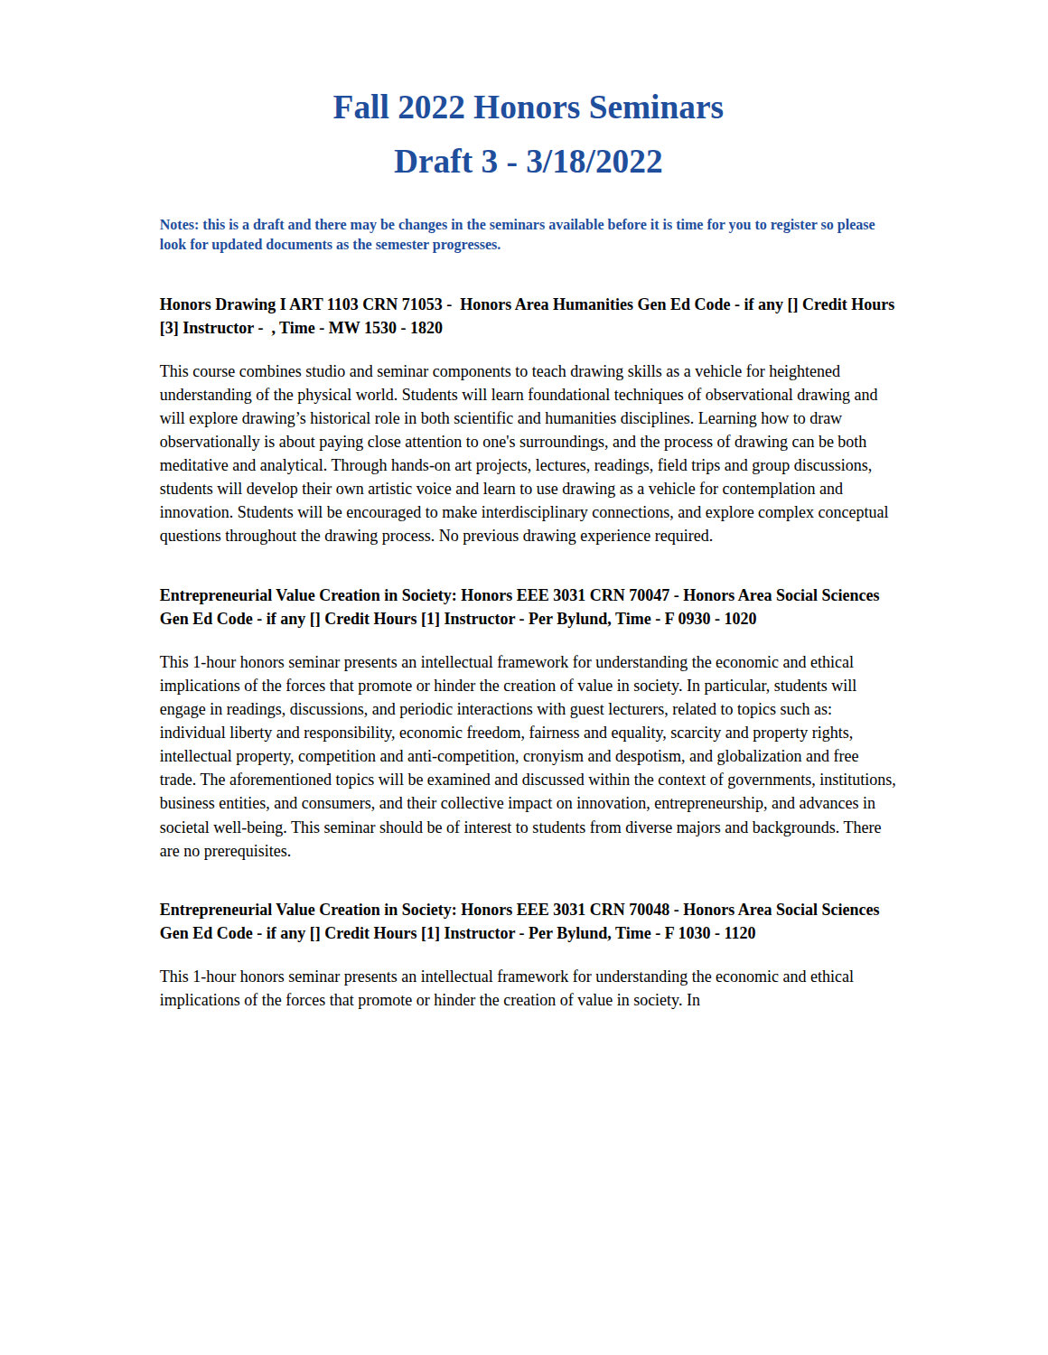Fall 2022 Honors Seminars Draft 3 - 3/18/2022
Notes: this is a draft and there may be changes in the seminars available before it is time for you to register so please look for updated documents as the semester progresses.
Honors Drawing I ART 1103 CRN 71053 - Honors Area Humanities Gen Ed Code - if any [] Credit Hours [3] Instructor - , Time - MW 1530 - 1820
This course combines studio and seminar components to teach drawing skills as a vehicle for heightened understanding of the physical world. Students will learn foundational techniques of observational drawing and will explore drawing’s historical role in both scientific and humanities disciplines. Learning how to draw observationally is about paying close attention to one's surroundings, and the process of drawing can be both meditative and analytical. Through hands-on art projects, lectures, readings, field trips and group discussions, students will develop their own artistic voice and learn to use drawing as a vehicle for contemplation and innovation. Students will be encouraged to make interdisciplinary connections, and explore complex conceptual questions throughout the drawing process. No previous drawing experience required.
Entrepreneurial Value Creation in Society: Honors EEE 3031 CRN 70047 - Honors Area Social Sciences Gen Ed Code - if any [] Credit Hours [1] Instructor - Per Bylund, Time - F 0930 - 1020
This 1-hour honors seminar presents an intellectual framework for understanding the economic and ethical implications of the forces that promote or hinder the creation of value in society. In particular, students will engage in readings, discussions, and periodic interactions with guest lecturers, related to topics such as: individual liberty and responsibility, economic freedom, fairness and equality, scarcity and property rights, intellectual property, competition and anti-competition, cronyism and despotism, and globalization and free trade. The aforementioned topics will be examined and discussed within the context of governments, institutions, business entities, and consumers, and their collective impact on innovation, entrepreneurship, and advances in societal well-being. This seminar should be of interest to students from diverse majors and backgrounds. There are no prerequisites.
Entrepreneurial Value Creation in Society: Honors EEE 3031 CRN 70048 - Honors Area Social Sciences Gen Ed Code - if any [] Credit Hours [1] Instructor - Per Bylund, Time - F 1030 - 1120
This 1-hour honors seminar presents an intellectual framework for understanding the economic and ethical implications of the forces that promote or hinder the creation of value in society. In